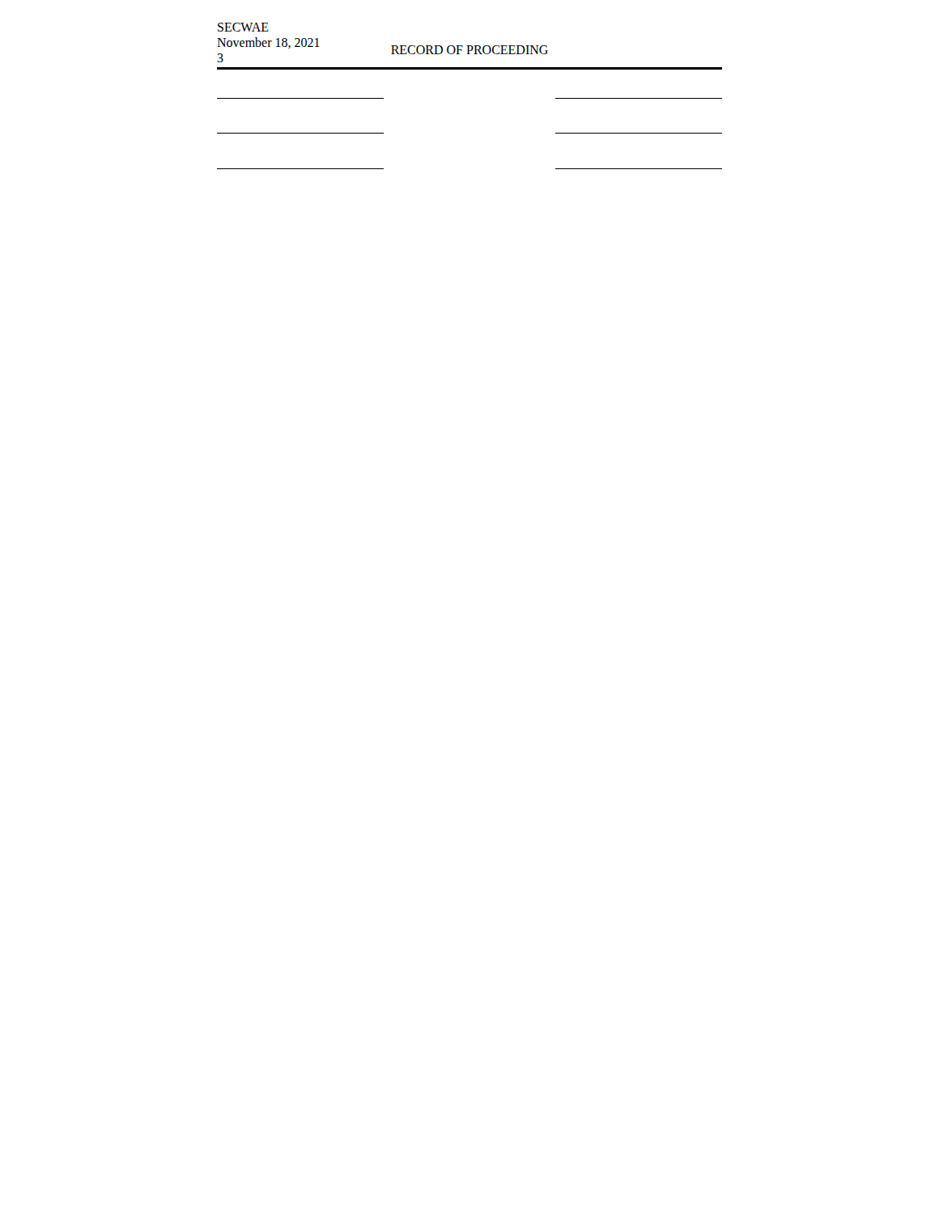SECWAE
November 18, 2021
3
RECORD OF PROCEEDING